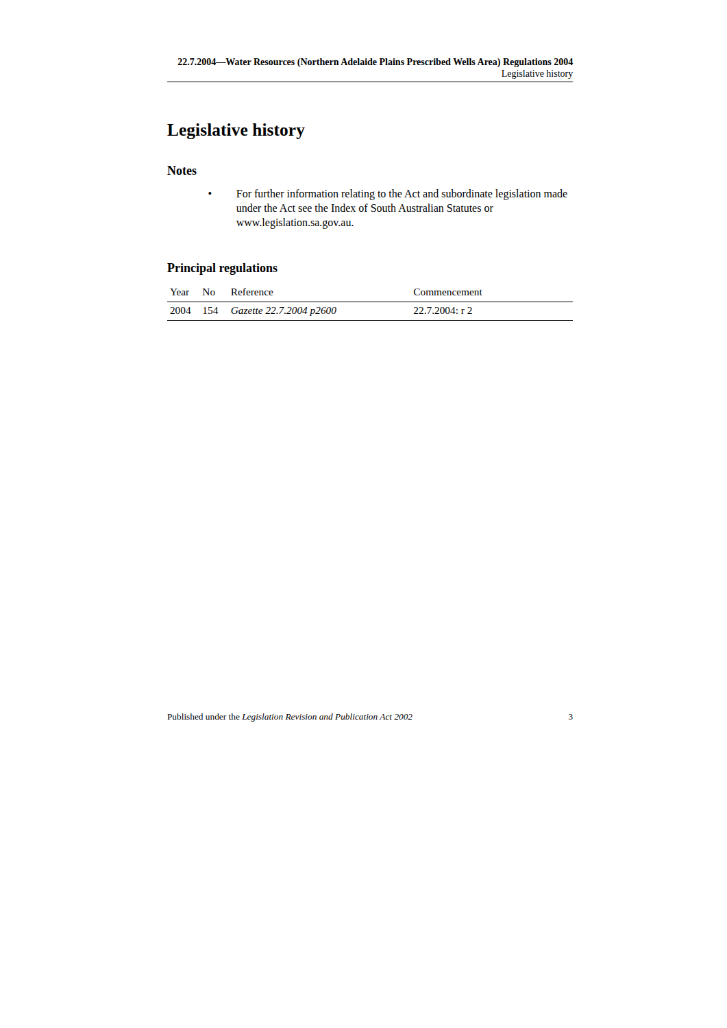22.7.2004—Water Resources (Northern Adelaide Plains Prescribed Wells Area) Regulations 2004
Legislative history
Legislative history
Notes
For further information relating to the Act and subordinate legislation made under the Act see the Index of South Australian Statutes or www.legislation.sa.gov.au.
Principal regulations
| Year | No | Reference | Commencement |
| --- | --- | --- | --- |
| 2004 | 154 | Gazette 22.7.2004 p2600 | 22.7.2004: r 2 |
Published under the Legislation Revision and Publication Act 2002
3